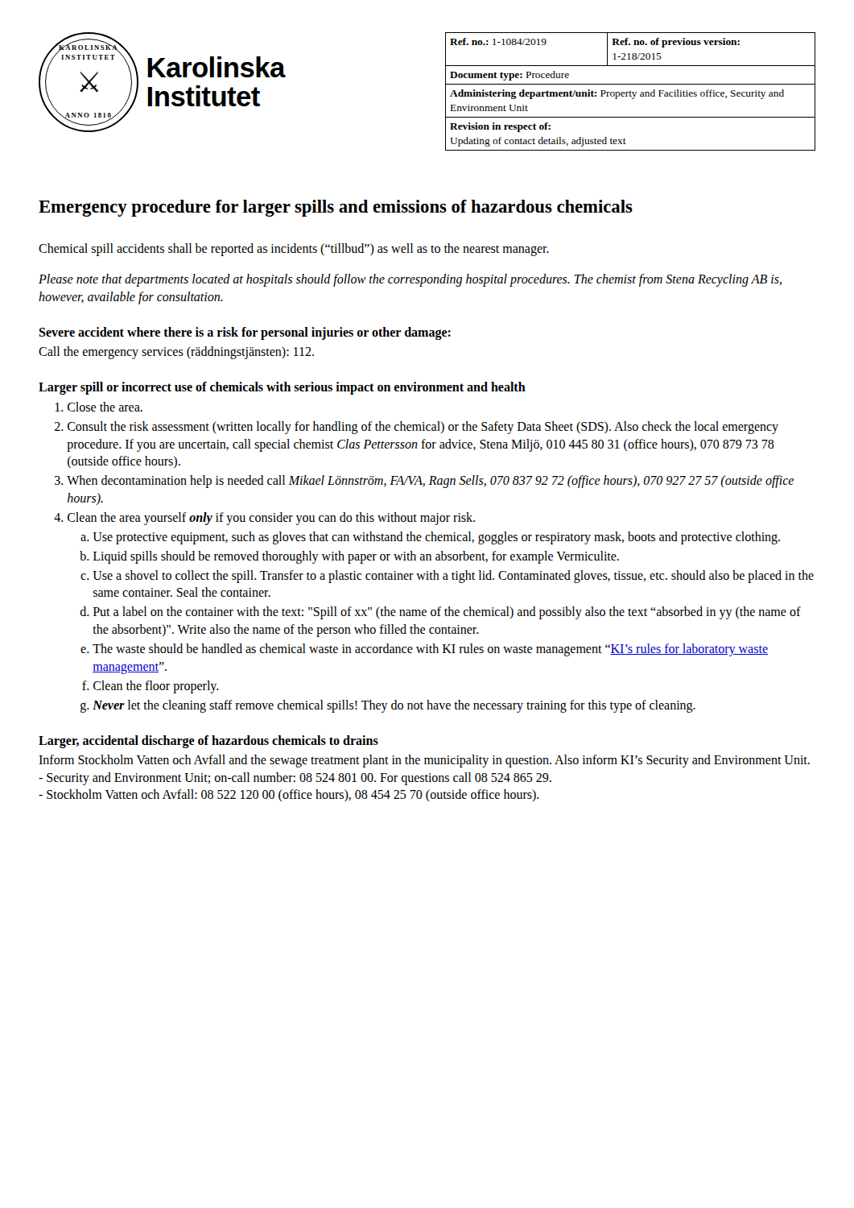KAROLINSKA INSTITUTET
⚔
ANNO 1810
Karolinska
Institutet
| Ref. no.: 1-1084/2019 | Ref. no. of previous version: 1-218/2015 |
| Document type: Procedure |
| Administering department/unit: Property and Facilities office, Security and Environment Unit |
| Revision in respect of: Updating of contact details, adjusted text |
Emergency procedure for larger spills and emissions of hazardous chemicals
Chemical spill accidents shall be reported as incidents (“tillbud”) as well as to the nearest manager.
Please note that departments located at hospitals should follow the corresponding hospital procedures. The chemist from Stena Recycling AB is, however, available for consultation.
Severe accident where there is a risk for personal injuries or other damage:
Call the emergency services (räddningstjänsten): 112.
Larger spill or incorrect use of chemicals with serious impact on environment and health
Close the area.
Consult the risk assessment (written locally for handling of the chemical) or the Safety Data Sheet (SDS). Also check the local emergency procedure. If you are uncertain, call special chemist Clas Pettersson for advice, Stena Miljö, 010 445 80 31 (office hours), 070 879 73 78 (outside office hours).
When decontamination help is needed call Mikael Lönnström, FA/VA, Ragn Sells, 070 837 92 72 (office hours), 070 927 27 57 (outside office hours).
Clean the area yourself only if you consider you can do this without major risk.
Use protective equipment, such as gloves that can withstand the chemical, goggles or respiratory mask, boots and protective clothing.
Liquid spills should be removed thoroughly with paper or with an absorbent, for example Vermiculite.
Use a shovel to collect the spill. Transfer to a plastic container with a tight lid. Contaminated gloves, tissue, etc. should also be placed in the same container. Seal the container.
Put a label on the container with the text: "Spill of xx" (the name of the chemical) and possibly also the text “absorbed in yy (the name of the absorbent)". Write also the name of the person who filled the container.
The waste should be handled as chemical waste in accordance with KI rules on waste management “KI’s rules for laboratory waste management”.
Clean the floor properly.
Never let the cleaning staff remove chemical spills! They do not have the necessary training for this type of cleaning.
Larger, accidental discharge of hazardous chemicals to drains
Inform Stockholm Vatten och Avfall and the sewage treatment plant in the municipality in question. Also inform KI’s Security and Environment Unit.
- Security and Environment Unit; on-call number: 08 524 801 00. For questions call 08 524 865 29.
- Stockholm Vatten och Avfall: 08 522 120 00 (office hours), 08 454 25 70 (outside office hours).